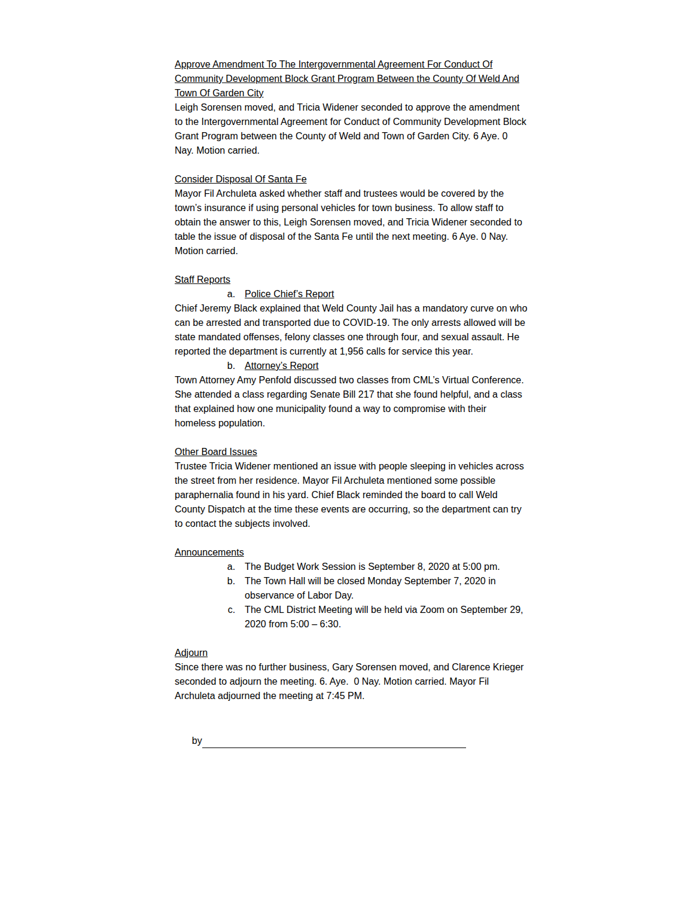Approve Amendment To The Intergovernmental Agreement For Conduct Of Community Development Block Grant Program Between the County Of Weld And Town Of Garden City
Leigh Sorensen moved, and Tricia Widener seconded to approve the amendment to the Intergovernmental Agreement for Conduct of Community Development Block Grant Program between the County of Weld and Town of Garden City. 6 Aye. 0 Nay. Motion carried.
Consider Disposal Of Santa Fe
Mayor Fil Archuleta asked whether staff and trustees would be covered by the town’s insurance if using personal vehicles for town business. To allow staff to obtain the answer to this, Leigh Sorensen moved, and Tricia Widener seconded to table the issue of disposal of the Santa Fe until the next meeting. 6 Aye. 0 Nay. Motion carried.
Staff Reports
Police Chief’s Report
Chief Jeremy Black explained that Weld County Jail has a mandatory curve on who can be arrested and transported due to COVID-19. The only arrests allowed will be state mandated offenses, felony classes one through four, and sexual assault. He reported the department is currently at 1,956 calls for service this year.
Attorney’s Report
Town Attorney Amy Penfold discussed two classes from CML’s Virtual Conference. She attended a class regarding Senate Bill 217 that she found helpful, and a class that explained how one municipality found a way to compromise with their homeless population.
Other Board Issues
Trustee Tricia Widener mentioned an issue with people sleeping in vehicles across the street from her residence. Mayor Fil Archuleta mentioned some possible paraphernalia found in his yard. Chief Black reminded the board to call Weld County Dispatch at the time these events are occurring, so the department can try to contact the subjects involved.
Announcements
The Budget Work Session is September 8, 2020 at 5:00 pm.
The Town Hall will be closed Monday September 7, 2020 in observance of Labor Day.
The CML District Meeting will be held via Zoom on September 29, 2020 from 5:00 – 6:30.
Adjourn
Since there was no further business, Gary Sorensen moved, and Clarence Krieger seconded to adjourn the meeting. 6. Aye. 0 Nay. Motion carried. Mayor Fil Archuleta adjourned the meeting at 7:45 PM.
by